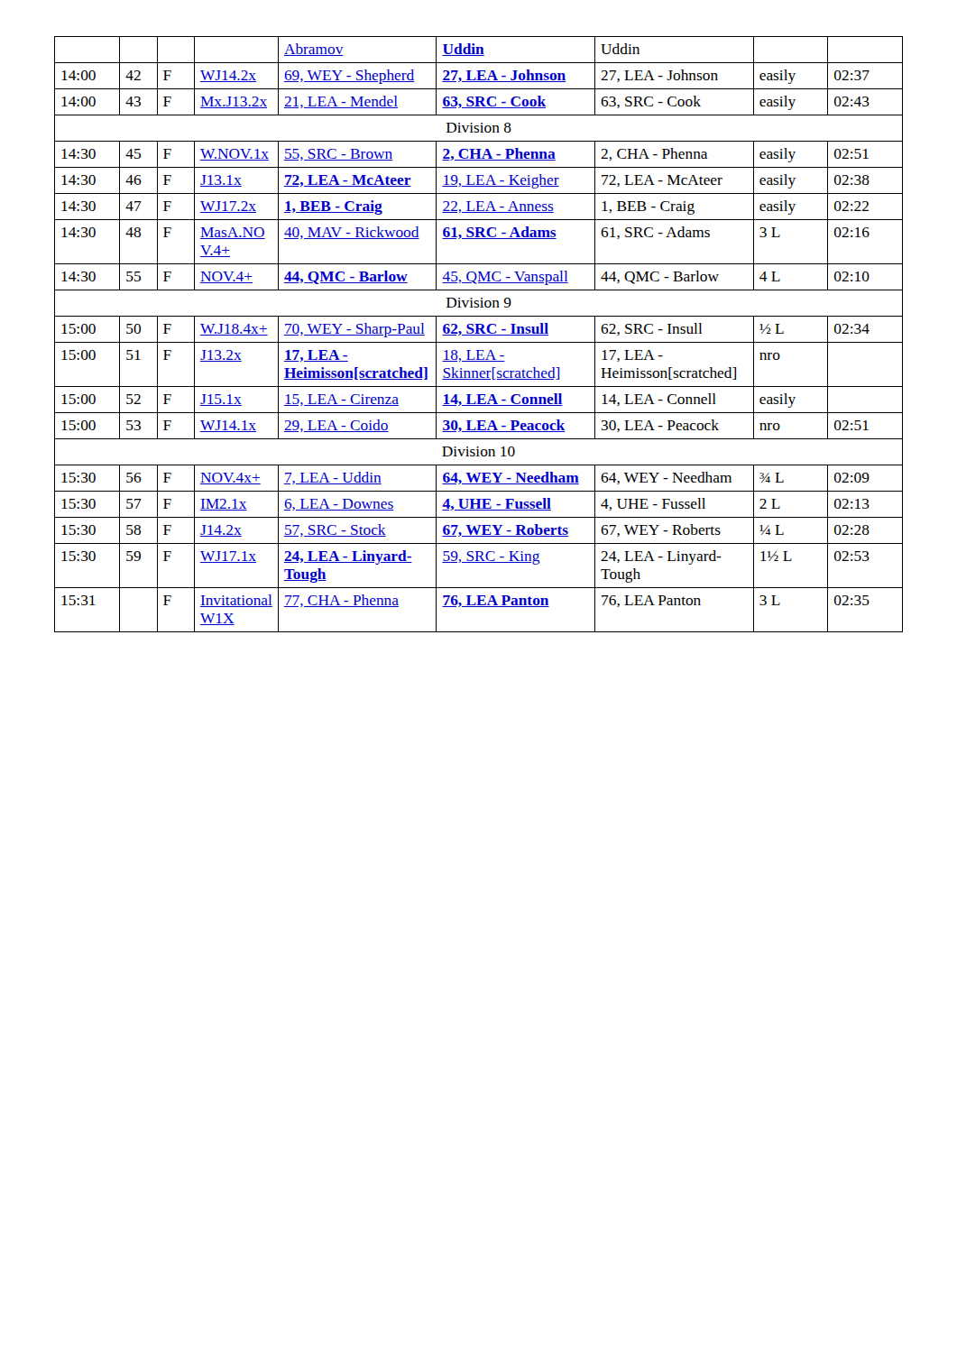| | | | | Abramov | Uddin | Uddin | | |
| 14:00 | 42 | F | WJ14.2x | 69, WEY - Shepherd | 27, LEA - Johnson | 27, LEA - Johnson | easily | 02:37 |
| 14:00 | 43 | F | Mx.J13.2x | 21, LEA - Mendel | 63, SRC - Cook | 63, SRC - Cook | easily | 02:43 |
| Division 8 |
| 14:30 | 45 | F | W.NOV.1x | 55, SRC - Brown | 2, CHA - Phenna | 2, CHA - Phenna | easily | 02:51 |
| 14:30 | 46 | F | J13.1x | 72, LEA - McAteer | 19, LEA - Keigher | 72, LEA - McAteer | easily | 02:38 |
| 14:30 | 47 | F | WJ17.2x | 1, BEB - Craig | 22, LEA - Anness | 1, BEB - Craig | easily | 02:22 |
| 14:30 | 48 | F | MasA.NOV.4+ | 40, MAV - Rickwood | 61, SRC - Adams | 61, SRC - Adams | 3 L | 02:16 |
| 14:30 | 55 | F | NOV.4+ | 44, QMC - Barlow | 45, QMC - Vanspall | 44, QMC - Barlow | 4 L | 02:10 |
| Division 9 |
| 15:00 | 50 | F | W.J18.4x+ | 70, WEY - Sharp-Paul | 62, SRC - Insull | 62, SRC - Insull | ½ L | 02:34 |
| 15:00 | 51 | F | J13.2x | 17, LEA - Heimisson[scratched] | 18, LEA - Skinner[scratched] | 17, LEA - Heimisson[scratched] | nro | |
| 15:00 | 52 | F | J15.1x | 15, LEA - Cirenza | 14, LEA - Connell | 14, LEA - Connell | easily | |
| 15:00 | 53 | F | WJ14.1x | 29, LEA - Coido | 30, LEA - Peacock | 30, LEA - Peacock | nro | 02:51 |
| Division 10 |
| 15:30 | 56 | F | NOV.4x+ | 7, LEA - Uddin | 64, WEY - Needham | 64, WEY - Needham | ¾ L | 02:09 |
| 15:30 | 57 | F | IM2.1x | 6, LEA - Downes | 4, UHE - Fussell | 4, UHE - Fussell | 2 L | 02:13 |
| 15:30 | 58 | F | J14.2x | 57, SRC - Stock | 67, WEY - Roberts | 67, WEY - Roberts | ¼ L | 02:28 |
| 15:30 | 59 | F | WJ17.1x | 24, LEA - Linyard-Tough | 59, SRC - King | 24, LEA - Linyard-Tough | 1½ L | 02:53 |
| 15:31 | | F | Invitational W1X | 77, CHA - Phenna | 76, LEA Panton | 76, LEA Panton | 3 L | 02:35 |